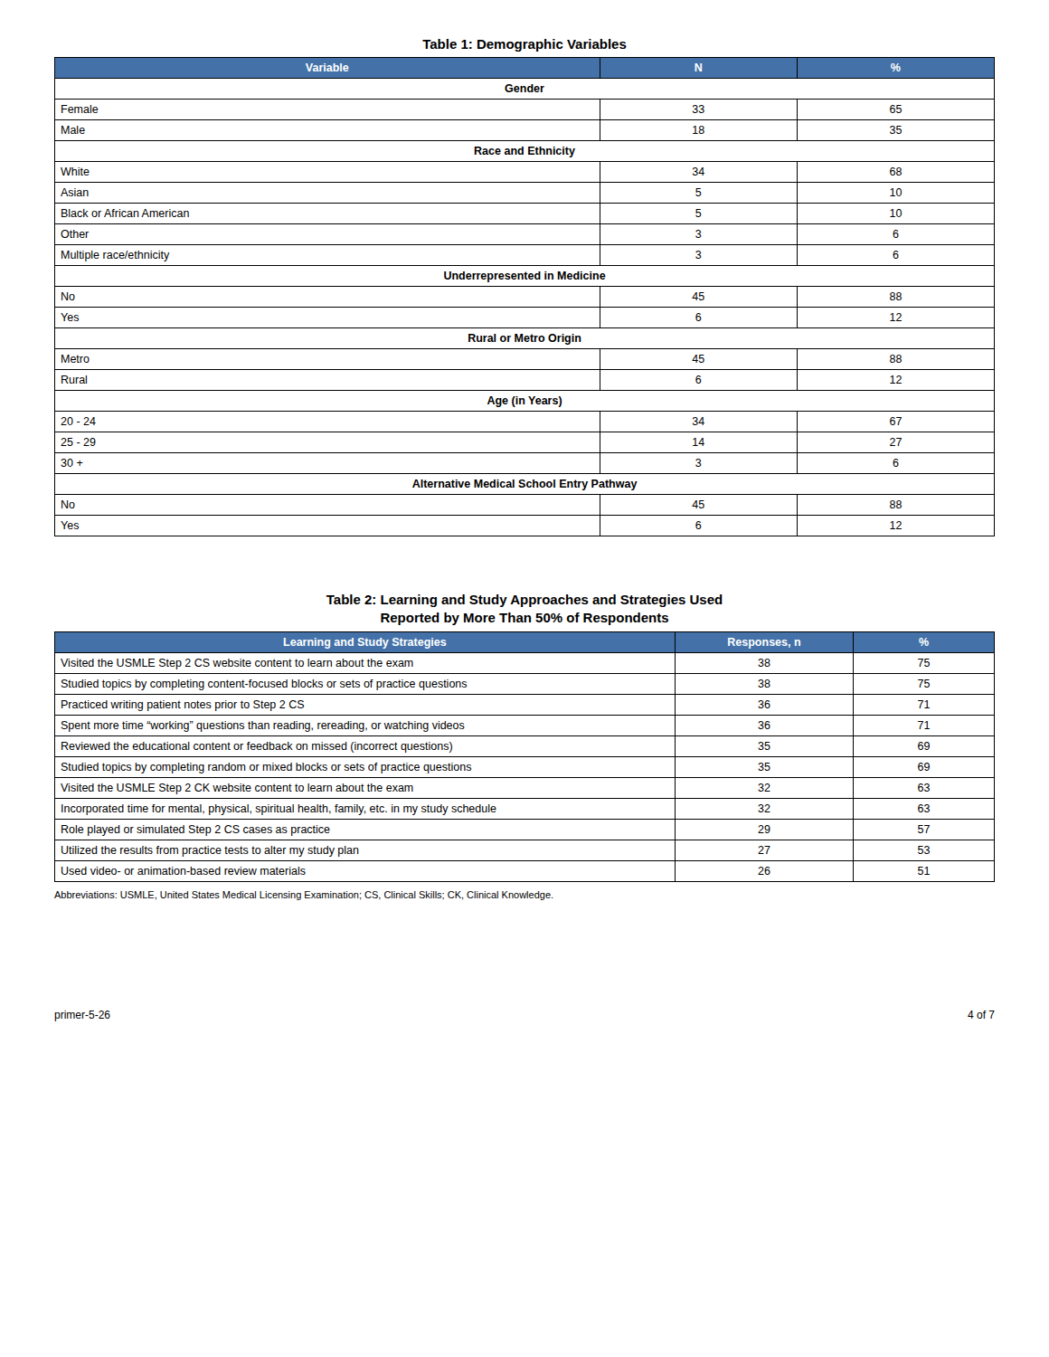Table 1: Demographic Variables
| Variable | N | % |
| --- | --- | --- |
| Gender |
| Female | 33 | 65 |
| Male | 18 | 35 |
| Race and Ethnicity |
| White | 34 | 68 |
| Asian | 5 | 10 |
| Black or African American | 5 | 10 |
| Other | 3 | 6 |
| Multiple race/ethnicity | 3 | 6 |
| Underrepresented in Medicine |
| No | 45 | 88 |
| Yes | 6 | 12 |
| Rural or Metro Origin |
| Metro | 45 | 88 |
| Rural | 6 | 12 |
| Age (in Years) |
| 20 - 24 | 34 | 67 |
| 25 - 29 | 14 | 27 |
| 30 + | 3 | 6 |
| Alternative Medical School Entry Pathway |
| No | 45 | 88 |
| Yes | 6 | 12 |
Table 2: Learning and Study Approaches and Strategies Used
Reported by More Than 50% of Respondents
| Learning and Study Strategies | Responses, n | % |
| --- | --- | --- |
| Visited the USMLE Step 2 CS website content to learn about the exam | 38 | 75 |
| Studied topics by completing content-focused blocks or sets of practice questions | 38 | 75 |
| Practiced writing patient notes prior to Step 2 CS | 36 | 71 |
| Spent more time “working” questions than reading, rereading, or watching videos | 36 | 71 |
| Reviewed the educational content or feedback on missed (incorrect questions) | 35 | 69 |
| Studied topics by completing random or mixed blocks or sets of practice questions | 35 | 69 |
| Visited the USMLE Step 2 CK website content to learn about the exam | 32 | 63 |
| Incorporated time for mental, physical, spiritual health, family, etc. in my study schedule | 32 | 63 |
| Role played or simulated Step 2 CS cases as practice | 29 | 57 |
| Utilized the results from practice tests to alter my study plan | 27 | 53 |
| Used video- or animation-based review materials | 26 | 51 |
Abbreviations: USMLE, United States Medical Licensing Examination; CS, Clinical Skills; CK, Clinical Knowledge.
primer-5-26 4 of 7